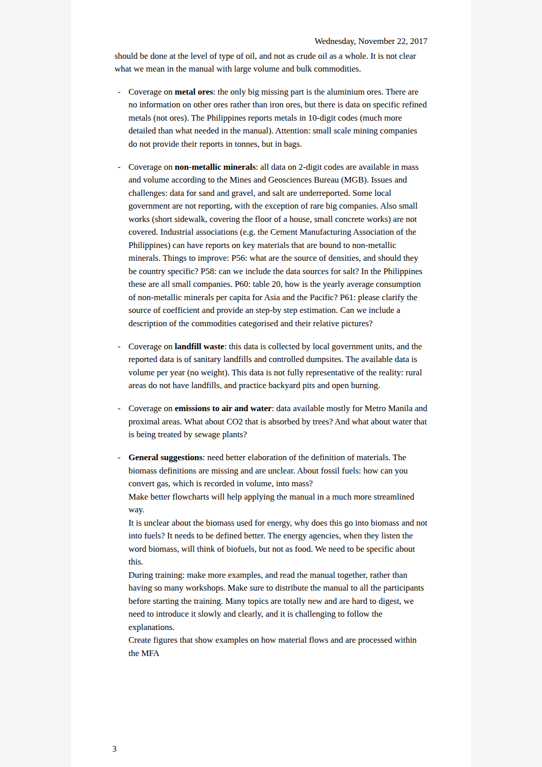Wednesday, November 22, 2017
should be done at the level of type of oil, and not as crude oil as a whole. It is not clear what we mean in the manual with large volume and bulk commodities.
Coverage on metal ores: the only big missing part is the aluminium ores. There are no information on other ores rather than iron ores, but there is data on specific refined metals (not ores). The Philippines reports metals in 10-digit codes (much more detailed than what needed in the manual). Attention: small scale mining companies do not provide their reports in tonnes, but in bags.
Coverage on non-metallic minerals: all data on 2-digit codes are available in mass and volume according to the Mines and Geosciences Bureau (MGB). Issues and challenges: data for sand and gravel, and salt are underreported. Some local government are not reporting, with the exception of rare big companies. Also small works (short sidewalk, covering the floor of a house, small concrete works) are not covered. Industrial associations (e.g. the Cement Manufacturing Association of the Philippines) can have reports on key materials that are bound to non-metallic minerals. Things to improve: P56: what are the source of densities, and should they be country specific? P58: can we include the data sources for salt? In the Philippines these are all small companies. P60: table 20, how is the yearly average consumption of non-metallic minerals per capita for Asia and the Pacific? P61: please clarify the source of coefficient and provide an step-by step estimation. Can we include a description of the commodities categorised and their relative pictures?
Coverage on landfill waste: this data is collected by local government units, and the reported data is of sanitary landfills and controlled dumpsites. The available data is volume per year (no weight). This data is not fully representative of the reality: rural areas do not have landfills, and practice backyard pits and open burning.
Coverage on emissions to air and water: data available mostly for Metro Manila and proximal areas. What about CO2 that is absorbed by trees? And what about water that is being treated by sewage plants?
General suggestions: need better elaboration of the definition of materials. The biomass definitions are missing and are unclear. About fossil fuels: how can you convert gas, which is recorded in volume, into mass?
Make better flowcharts will help applying the manual in a much more streamlined way.
It is unclear about the biomass used for energy, why does this go into biomass and not into fuels? It needs to be defined better. The energy agencies, when they listen the word biomass, will think of biofuels, but not as food. We need to be specific about this.
During training: make more examples, and read the manual together, rather than having so many workshops. Make sure to distribute the manual to all the participants before starting the training. Many topics are totally new and are hard to digest, we need to introduce it slowly and clearly, and it is challenging to follow the explanations.
Create figures that show examples on how material flows and are processed within the MFA
3